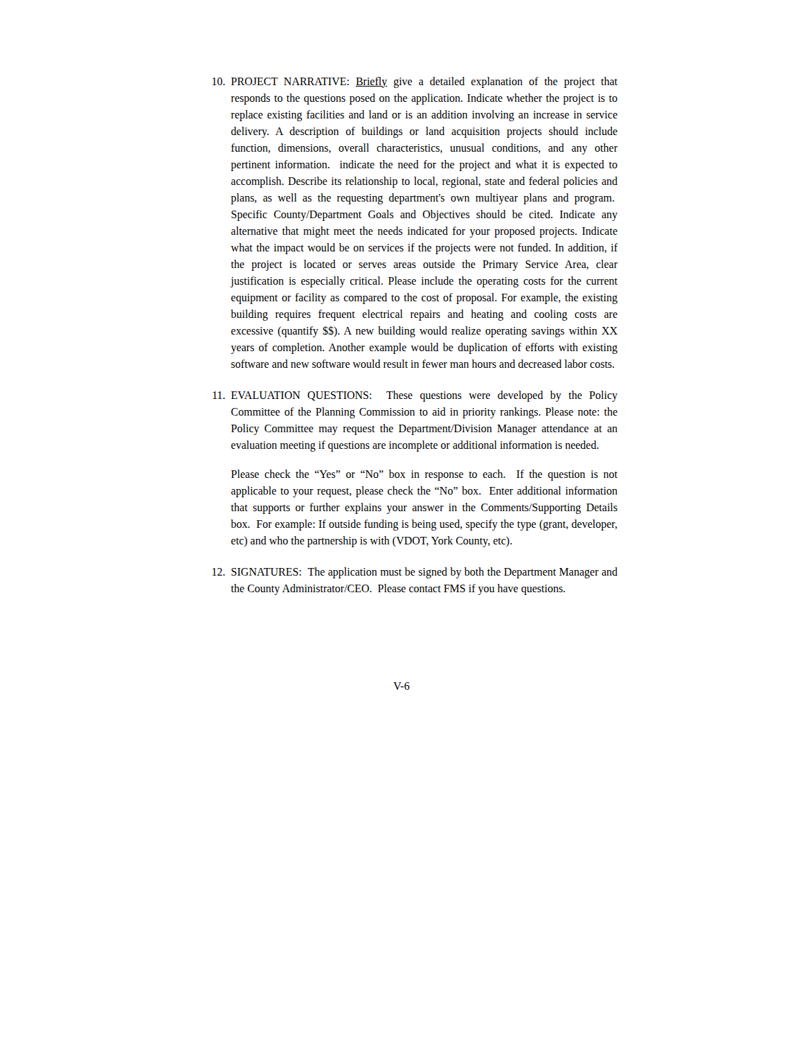10. PROJECT NARRATIVE: Briefly give a detailed explanation of the project that responds to the questions posed on the application. Indicate whether the project is to replace existing facilities and land or is an addition involving an increase in service delivery. A description of buildings or land acquisition projects should include function, dimensions, overall characteristics, unusual conditions, and any other pertinent information. indicate the need for the project and what it is expected to accomplish. Describe its relationship to local, regional, state and federal policies and plans, as well as the requesting department's own multiyear plans and program. Specific County/Department Goals and Objectives should be cited. Indicate any alternative that might meet the needs indicated for your proposed projects. Indicate what the impact would be on services if the projects were not funded. In addition, if the project is located or serves areas outside the Primary Service Area, clear justification is especially critical. Please include the operating costs for the current equipment or facility as compared to the cost of proposal. For example, the existing building requires frequent electrical repairs and heating and cooling costs are excessive (quantify $$). A new building would realize operating savings within XX years of completion. Another example would be duplication of efforts with existing software and new software would result in fewer man hours and decreased labor costs.
11. EVALUATION QUESTIONS: These questions were developed by the Policy Committee of the Planning Commission to aid in priority rankings. Please note: the Policy Committee may request the Department/Division Manager attendance at an evaluation meeting if questions are incomplete or additional information is needed.
Please check the “Yes” or “No” box in response to each. If the question is not applicable to your request, please check the “No” box. Enter additional information that supports or further explains your answer in the Comments/Supporting Details box. For example: If outside funding is being used, specify the type (grant, developer, etc) and who the partnership is with (VDOT, York County, etc).
12. SIGNATURES: The application must be signed by both the Department Manager and the County Administrator/CEO. Please contact FMS if you have questions.
V-6